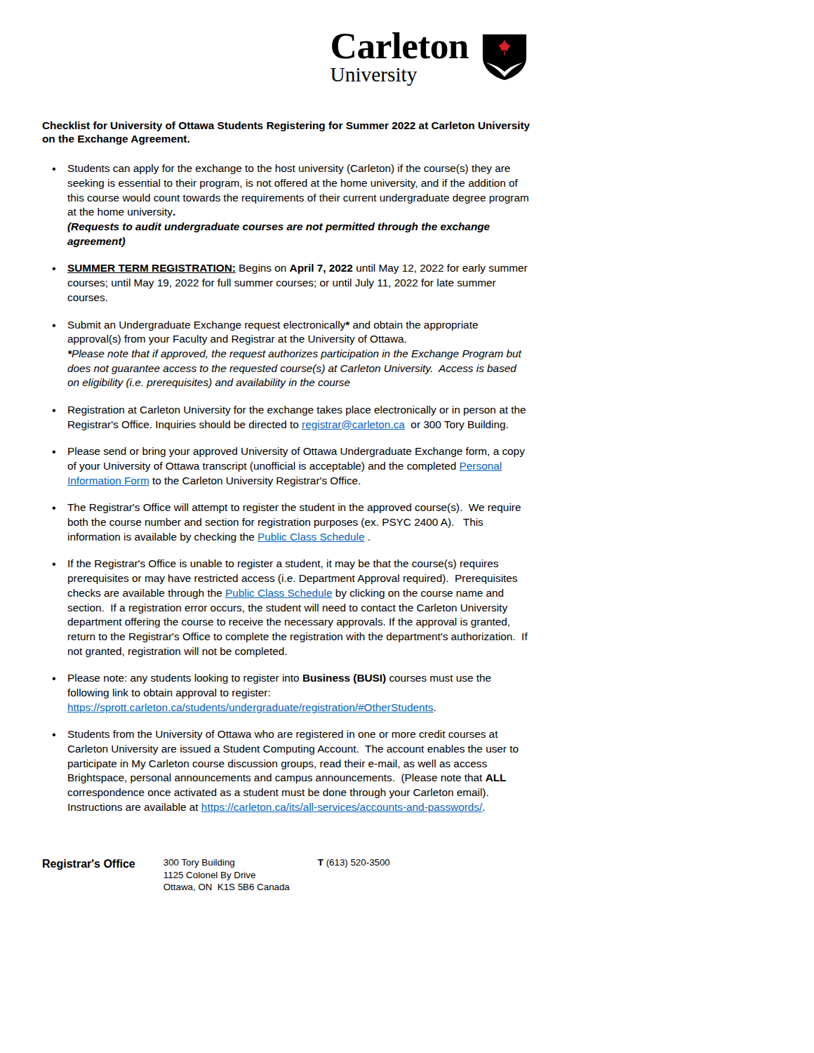Carleton University
Checklist for University of Ottawa Students Registering for Summer 2022 at Carleton University on the Exchange Agreement.
Students can apply for the exchange to the host university (Carleton) if the course(s) they are seeking is essential to their program, is not offered at the home university, and if the addition of this course would count towards the requirements of their current undergraduate degree program at the home university.
(Requests to audit undergraduate courses are not permitted through the exchange agreement)
SUMMER TERM REGISTRATION: Begins on April 7, 2022 until May 12, 2022 for early summer courses; until May 19, 2022 for full summer courses; or until July 11, 2022 for late summer courses.
Submit an Undergraduate Exchange request electronically* and obtain the appropriate approval(s) from your Faculty and Registrar at the University of Ottawa.
*Please note that if approved, the request authorizes participation in the Exchange Program but does not guarantee access to the requested course(s) at Carleton University. Access is based on eligibility (i.e. prerequisites) and availability in the course
Registration at Carleton University for the exchange takes place electronically or in person at the Registrar's Office. Inquiries should be directed to registrar@carleton.ca or 300 Tory Building.
Please send or bring your approved University of Ottawa Undergraduate Exchange form, a copy of your University of Ottawa transcript (unofficial is acceptable) and the completed Personal Information Form to the Carleton University Registrar's Office.
The Registrar's Office will attempt to register the student in the approved course(s). We require both the course number and section for registration purposes (ex. PSYC 2400 A). This information is available by checking the Public Class Schedule .
If the Registrar's Office is unable to register a student, it may be that the course(s) requires prerequisites or may have restricted access (i.e. Department Approval required). Prerequisites checks are available through the Public Class Schedule by clicking on the course name and section. If a registration error occurs, the student will need to contact the Carleton University department offering the course to receive the necessary approvals. If the approval is granted, return to the Registrar's Office to complete the registration with the department's authorization. If not granted, registration will not be completed.
Please note: any students looking to register into Business (BUSI) courses must use the following link to obtain approval to register: https://sprott.carleton.ca/students/undergraduate/registration/#OtherStudents.
Students from the University of Ottawa who are registered in one or more credit courses at Carleton University are issued a Student Computing Account. The account enables the user to participate in My Carleton course discussion groups, read their e-mail, as well as access Brightspace, personal announcements and campus announcements. (Please note that ALL correspondence once activated as a student must be done through your Carleton email). Instructions are available at https://carleton.ca/its/all-services/accounts-and-passwords/.
Registrar's Office
300 Tory Building
1125 Colonel By Drive
Ottawa, ON K1S 5B6 Canada
T (613) 520-3500